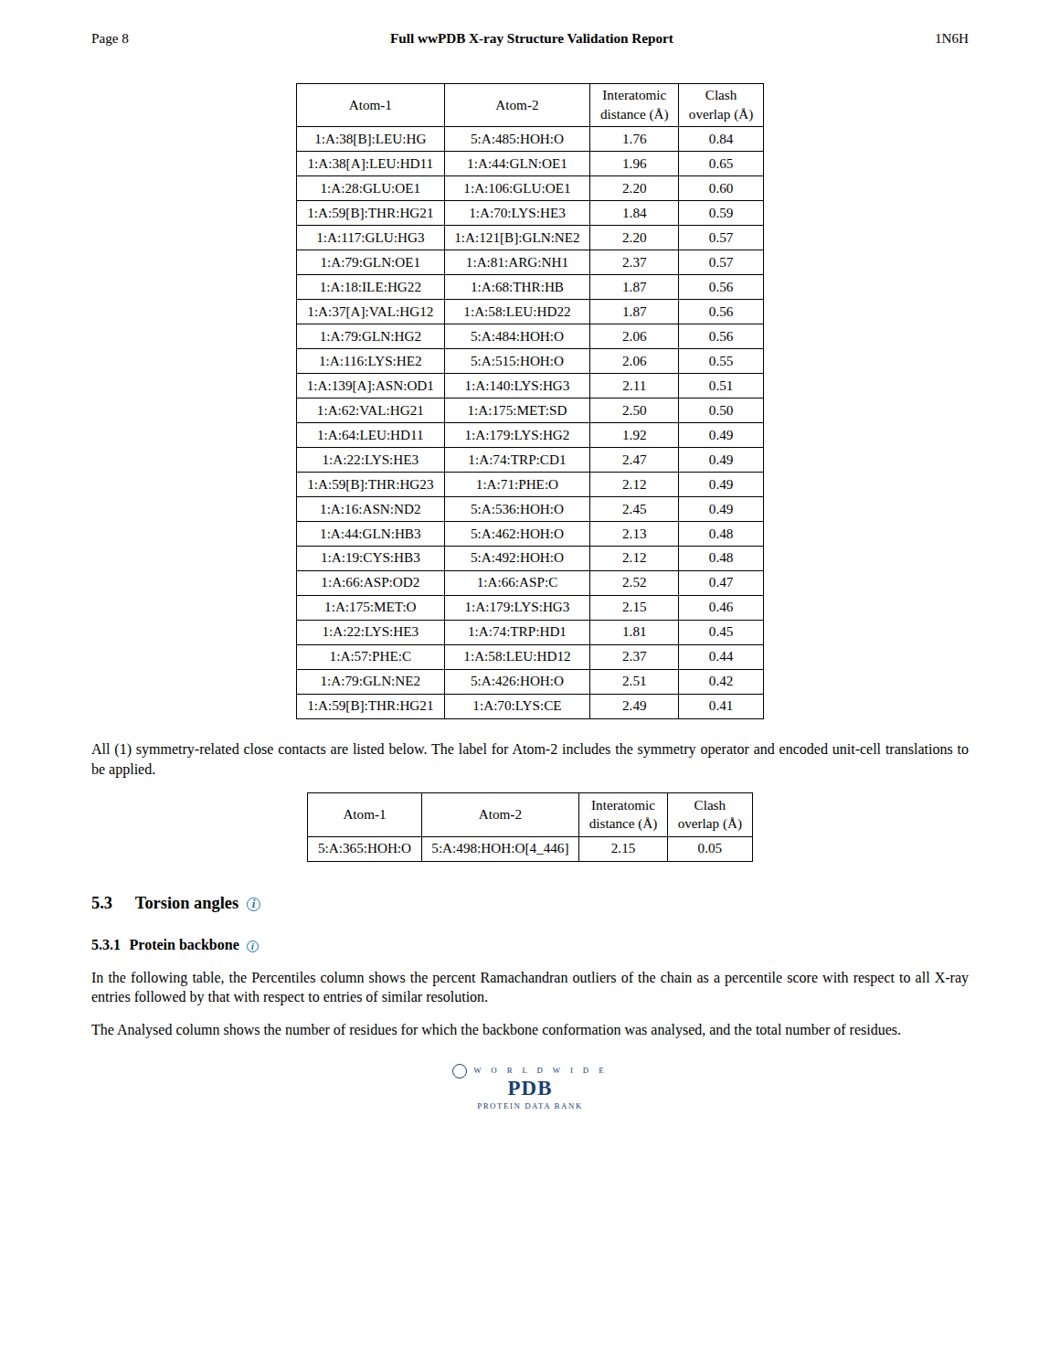Page 8 Full wwPDB X-ray Structure Validation Report 1N6H
| Atom-1 | Atom-2 | Interatomic distance (Å) | Clash overlap (Å) |
| --- | --- | --- | --- |
| 1:A:38[B]:LEU:HG | 5:A:485:HOH:O | 1.76 | 0.84 |
| 1:A:38[A]:LEU:HD11 | 1:A:44:GLN:OE1 | 1.96 | 0.65 |
| 1:A:28:GLU:OE1 | 1:A:106:GLU:OE1 | 2.20 | 0.60 |
| 1:A:59[B]:THR:HG21 | 1:A:70:LYS:HE3 | 1.84 | 0.59 |
| 1:A:117:GLU:HG3 | 1:A:121[B]:GLN:NE2 | 2.20 | 0.57 |
| 1:A:79:GLN:OE1 | 1:A:81:ARG:NH1 | 2.37 | 0.57 |
| 1:A:18:ILE:HG22 | 1:A:68:THR:HB | 1.87 | 0.56 |
| 1:A:37[A]:VAL:HG12 | 1:A:58:LEU:HD22 | 1.87 | 0.56 |
| 1:A:79:GLN:HG2 | 5:A:484:HOH:O | 2.06 | 0.56 |
| 1:A:116:LYS:HE2 | 5:A:515:HOH:O | 2.06 | 0.55 |
| 1:A:139[A]:ASN:OD1 | 1:A:140:LYS:HG3 | 2.11 | 0.51 |
| 1:A:62:VAL:HG21 | 1:A:175:MET:SD | 2.50 | 0.50 |
| 1:A:64:LEU:HD11 | 1:A:179:LYS:HG2 | 1.92 | 0.49 |
| 1:A:22:LYS:HE3 | 1:A:74:TRP:CD1 | 2.47 | 0.49 |
| 1:A:59[B]:THR:HG23 | 1:A:71:PHE:O | 2.12 | 0.49 |
| 1:A:16:ASN:ND2 | 5:A:536:HOH:O | 2.45 | 0.49 |
| 1:A:44:GLN:HB3 | 5:A:462:HOH:O | 2.13 | 0.48 |
| 1:A:19:CYS:HB3 | 5:A:492:HOH:O | 2.12 | 0.48 |
| 1:A:66:ASP:OD2 | 1:A:66:ASP:C | 2.52 | 0.47 |
| 1:A:175:MET:O | 1:A:179:LYS:HG3 | 2.15 | 0.46 |
| 1:A:22:LYS:HE3 | 1:A:74:TRP:HD1 | 1.81 | 0.45 |
| 1:A:57:PHE:C | 1:A:58:LEU:HD12 | 2.37 | 0.44 |
| 1:A:79:GLN:NE2 | 5:A:426:HOH:O | 2.51 | 0.42 |
| 1:A:59[B]:THR:HG21 | 1:A:70:LYS:CE | 2.49 | 0.41 |
All (1) symmetry-related close contacts are listed below. The label for Atom-2 includes the symmetry operator and encoded unit-cell translations to be applied.
| Atom-1 | Atom-2 | Interatomic distance (Å) | Clash overlap (Å) |
| --- | --- | --- | --- |
| 5:A:365:HOH:O | 5:A:498:HOH:O[4_446] | 2.15 | 0.05 |
5.3 Torsion angles i
5.3.1 Protein backbone i
In the following table, the Percentiles column shows the percent Ramachandran outliers of the chain as a percentile score with respect to all X-ray entries followed by that with respect to entries of similar resolution.
The Analysed column shows the number of residues for which the backbone conformation was analysed, and the total number of residues.
W O R L D W I D E PDB PROTEIN DATA BANK